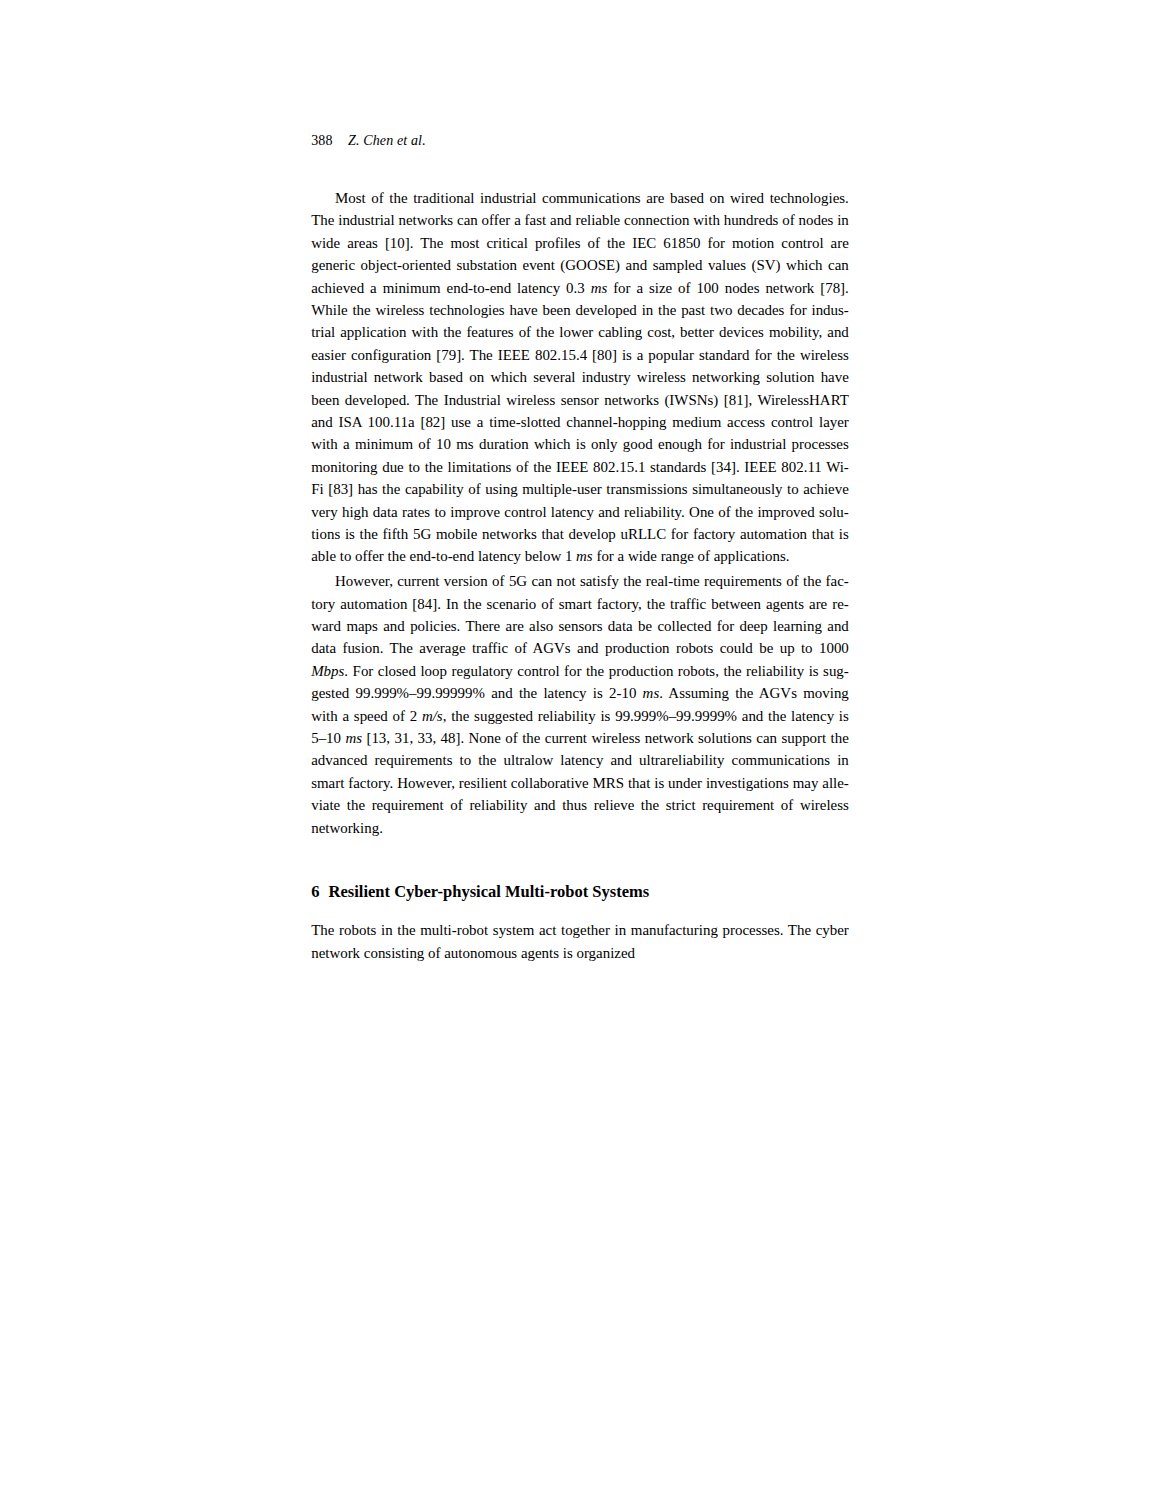388 Z. Chen et al.
Most of the traditional industrial communications are based on wired technologies. The industrial networks can offer a fast and reliable connection with hundreds of nodes in wide areas [10]. The most critical profiles of the IEC 61850 for motion control are generic object-oriented substation event (GOOSE) and sampled values (SV) which can achieved a minimum end-to-end latency 0.3 ms for a size of 100 nodes network [78]. While the wireless technologies have been developed in the past two decades for industrial application with the features of the lower cabling cost, better devices mobility, and easier configuration [79]. The IEEE 802.15.4 [80] is a popular standard for the wireless industrial network based on which several industry wireless networking solution have been developed. The Industrial wireless sensor networks (IWSNs) [81], WirelessHART and ISA 100.11a [82] use a time-slotted channel-hopping medium access control layer with a minimum of 10 ms duration which is only good enough for industrial processes monitoring due to the limitations of the IEEE 802.15.1 standards [34]. IEEE 802.11 Wi-Fi [83] has the capability of using multiple-user transmissions simultaneously to achieve very high data rates to improve control latency and reliability. One of the improved solutions is the fifth 5G mobile networks that develop uRLLC for factory automation that is able to offer the end-to-end latency below 1 ms for a wide range of applications.
However, current version of 5G can not satisfy the real-time requirements of the factory automation [84]. In the scenario of smart factory, the traffic between agents are reward maps and policies. There are also sensors data be collected for deep learning and data fusion. The average traffic of AGVs and production robots could be up to 1000 Mbps. For closed loop regulatory control for the production robots, the reliability is suggested 99.999%–99.99999% and the latency is 2-10 ms. Assuming the AGVs moving with a speed of 2 m/s, the suggested reliability is 99.999%–99.9999% and the latency is 5–10 ms [13, 31, 33, 48]. None of the current wireless network solutions can support the advanced requirements to the ultralow latency and ultrareliability communications in smart factory. However, resilient collaborative MRS that is under investigations may alleviate the requirement of reliability and thus relieve the strict requirement of wireless networking.
6 Resilient Cyber-physical Multi-robot Systems
The robots in the multi-robot system act together in manufacturing processes. The cyber network consisting of autonomous agents is organized